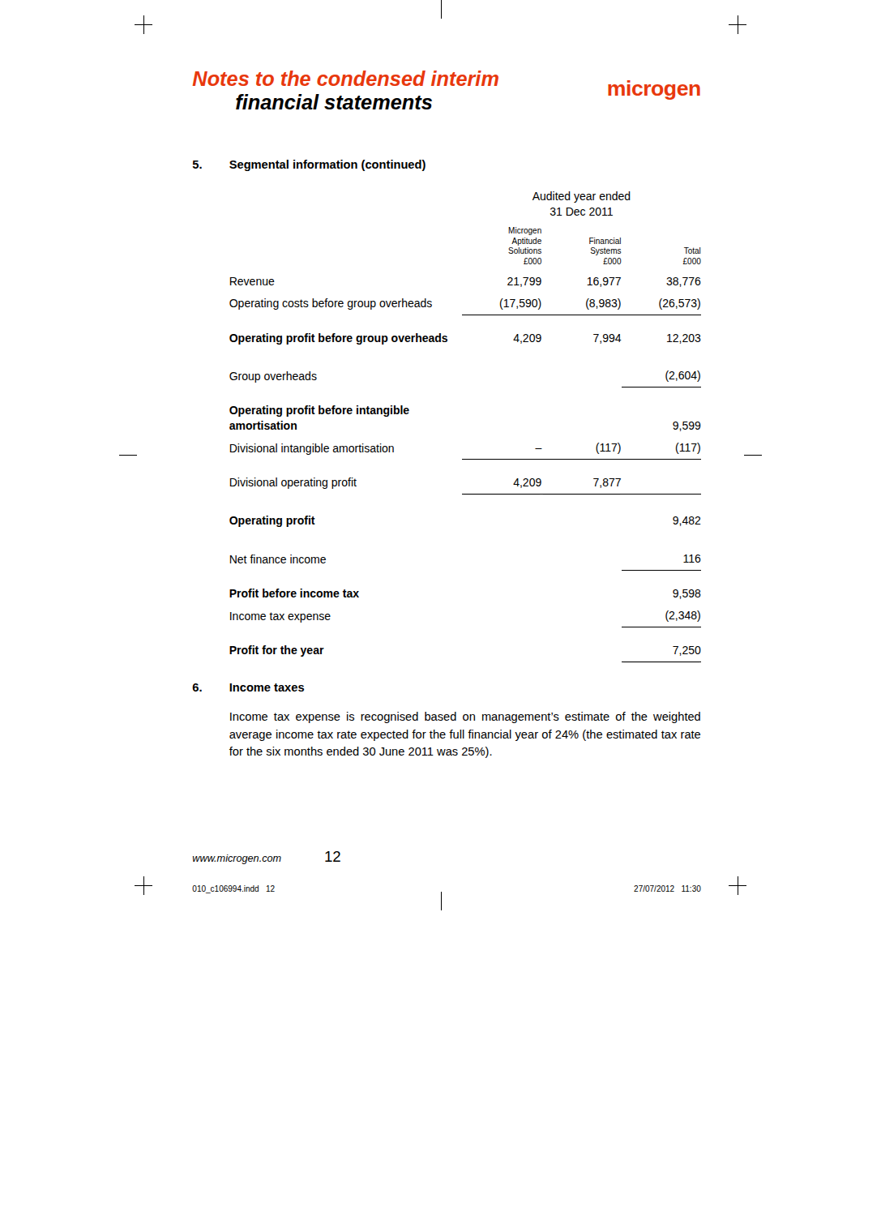Notes to the condensed interim financial statements
microgen
5.
Segmental information (continued)
| | Audited year ended 31 Dec 2011 |
| | Microgen Aptitude Solutions £000 | Financial Systems £000 | Total £000 |
| Revenue | 21,799 | 16,977 | 38,776 |
| Operating costs before group overheads | (17,590) | (8,983) | (26,573) |
| Operating profit before group overheads | 4,209 | 7,994 | 12,203 |
| Group overheads | | | (2,604) |
| Operating profit before intangible amortisation | | | 9,599 |
| Divisional intangible amortisation | – | (117) | (117) |
| Divisional operating profit | 4,209 | 7,877 | |
| Operating profit | | | 9,482 |
| Net finance income | | | 116 |
| Profit before income tax | | | 9,598 |
| Income tax expense | | | (2,348) |
| Profit for the year | | | 7,250 |
6.
Income taxes
Income tax expense is recognised based on management’s estimate of the weighted average income tax rate expected for the full financial year of 24% (the estimated tax rate for the six months ended 30 June 2011 was 25%).
www.microgen.com 12
010_c106994.indd 12 27/07/2012 11:30